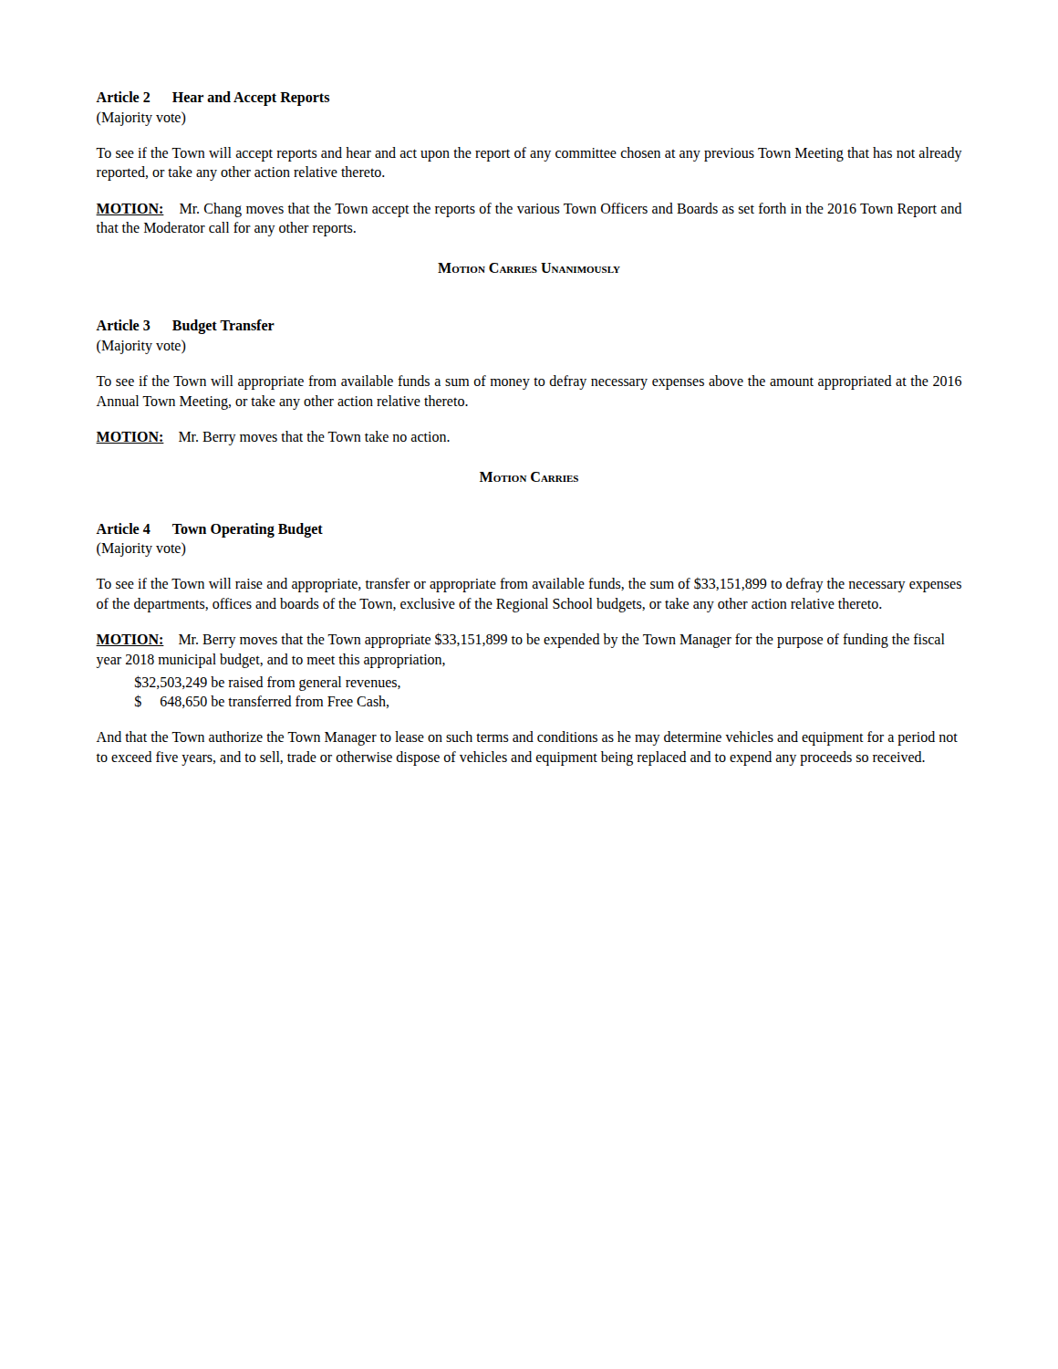Article 2 Hear and Accept Reports
(Majority vote)
To see if the Town will accept reports and hear and act upon the report of any committee chosen at any previous Town Meeting that has not already reported, or take any other action relative thereto.
MOTION: Mr. Chang moves that the Town accept the reports of the various Town Officers and Boards as set forth in the 2016 Town Report and that the Moderator call for any other reports.
Motion Carries Unanimously
Article 3 Budget Transfer
(Majority vote)
To see if the Town will appropriate from available funds a sum of money to defray necessary expenses above the amount appropriated at the 2016 Annual Town Meeting, or take any other action relative thereto.
MOTION: Mr. Berry moves that the Town take no action.
Motion Carries
Article 4 Town Operating Budget
(Majority vote)
To see if the Town will raise and appropriate, transfer or appropriate from available funds, the sum of $33,151,899 to defray the necessary expenses of the departments, offices and boards of the Town, exclusive of the Regional School budgets, or take any other action relative thereto.
MOTION: Mr. Berry moves that the Town appropriate $33,151,899 to be expended by the Town Manager for the purpose of funding the fiscal year 2018 municipal budget, and to meet this appropriation,
$32,503,249 be raised from general revenues,
$ 648,650 be transferred from Free Cash,
And that the Town authorize the Town Manager to lease on such terms and conditions as he may determine vehicles and equipment for a period not to exceed five years, and to sell, trade or otherwise dispose of vehicles and equipment being replaced and to expend any proceeds so received.